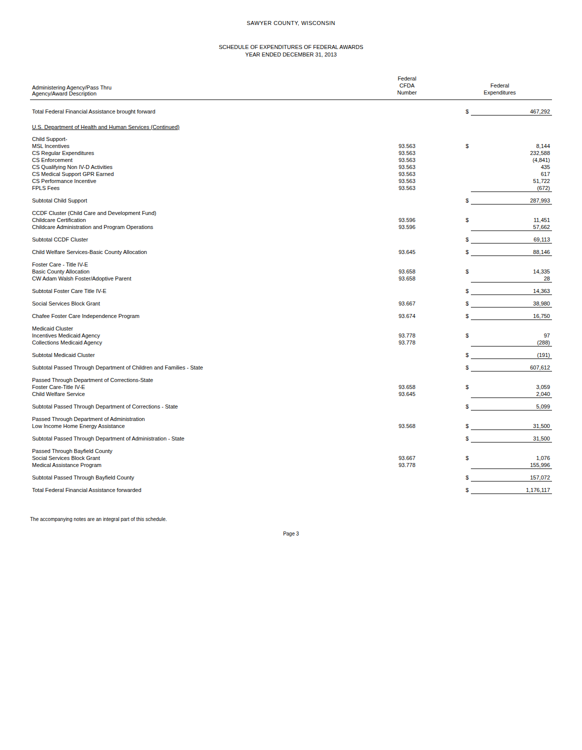SAWYER COUNTY, WISCONSIN
SCHEDULE OF EXPENDITURES OF FEDERAL AWARDS
YEAR ENDED DECEMBER 31, 2013
| Administering Agency/Pass Thru Agency/Award Description | Federal CFDA Number | Federal Expenditures |
| --- | --- | --- |
| Total Federal Financial Assistance brought forward | | $ | 467,292 |
| U.S. Department of Health and Human Services (Continued) | | | |
| Child Support- | | | |
| MSL Incentives | 93.563 | $ | 8,144 |
| CS Regular Expenditures | 93.563 | | 232,588 |
| CS Enforcement | 93.563 | | (4,841) |
| CS Qualifying Non IV-D Activities | 93.563 | | 435 |
| CS Medical Support GPR Earned | 93.563 | | 617 |
| CS Performance Incentive | 93.563 | | 51,722 |
| FPLS Fees | 93.563 | | (672) |
| Subtotal Child Support | | $ | 287,993 |
| CCDF Cluster (Child Care and Development Fund) | | | |
| Childcare Certification | 93.596 | $ | 11,451 |
| Childcare Administration and Program Operations | 93.596 | | 57,662 |
| Subtotal CCDF Cluster | | $ | 69,113 |
| Child Welfare Services-Basic County Allocation | 93.645 | $ | 88,146 |
| Foster Care - Title IV-E | | | |
| Basic County Allocation | 93.658 | $ | 14,335 |
| CW Adam Walsh Foster/Adoptive Parent | 93.658 | | 28 |
| Subtotal Foster Care Title IV-E | | $ | 14,363 |
| Social Services Block Grant | 93.667 | $ | 38,980 |
| Chafee Foster Care Independence Program | 93.674 | $ | 16,750 |
| Medicaid Cluster | | | |
| Incentives Medicaid Agency | 93.778 | $ | 97 |
| Collections Medicaid Agency | 93.778 | | (288) |
| Subtotal Medicaid Cluster | | $ | (191) |
| Subtotal Passed Through Department of Children and Families - State | | $ | 607,612 |
| Passed Through Department of Corrections-State | | | |
| Foster Care-Title IV-E | 93.658 | $ | 3,059 |
| Child Welfare Service | 93.645 | | 2,040 |
| Subtotal Passed Through Department of Corrections - State | | $ | 5,099 |
| Passed Through Department of Administration | | | |
| Low Income Home Energy Assistance | 93.568 | $ | 31,500 |
| Subtotal Passed Through Department of Administration - State | | $ | 31,500 |
| Passed Through Bayfield County | | | |
| Social Services Block Grant | 93.667 | $ | 1,076 |
| Medical Assistance Program | 93.778 | | 155,996 |
| Subtotal Passed Through Bayfield County | | $ | 157,072 |
| Total Federal Financial Assistance forwarded | | $ | 1,176,117 |
The accompanying notes are an integral part of this schedule.
Page 3